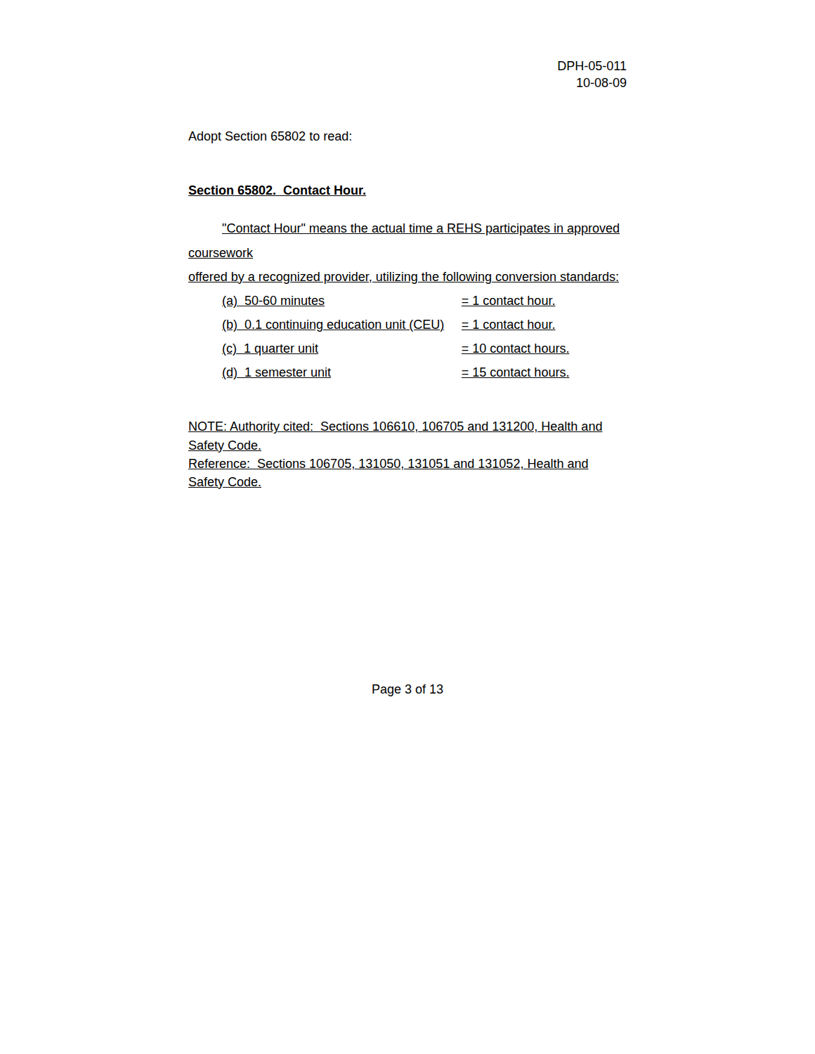DPH-05-011
10-08-09
Adopt Section 65802 to read:
Section 65802. Contact Hour.
"Contact Hour" means the actual time a REHS participates in approved coursework
offered by a recognized provider, utilizing the following conversion standards:
| (a) 50-60 minutes | = 1 contact hour. |
| (b) 0.1 continuing education unit (CEU) | = 1 contact hour. |
| (c) 1 quarter unit | = 10 contact hours. |
| (d) 1 semester unit | = 15 contact hours. |
NOTE: Authority cited: Sections 106610, 106705 and 131200, Health and Safety Code. Reference: Sections 106705, 131050, 131051 and 131052, Health and Safety Code.
Page 3 of 13